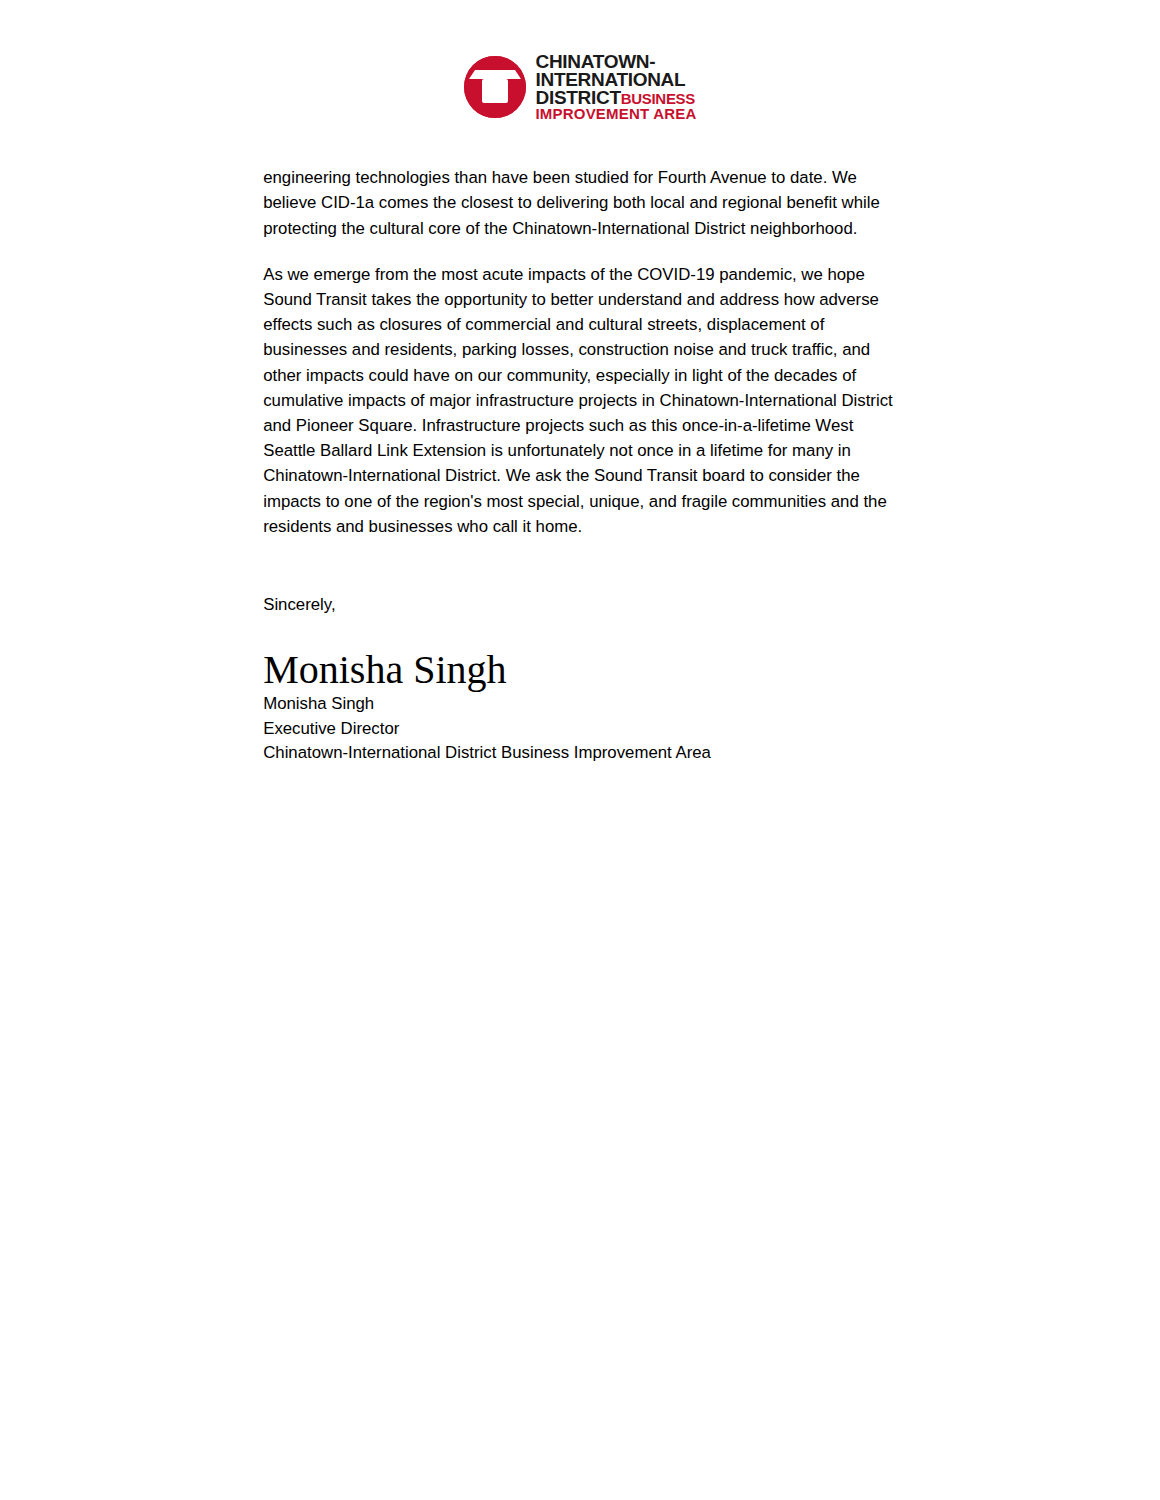CHINATOWN- INTERNATIONAL DISTRICTBUSINESS IMPROVEMENT AREA
engineering technologies than have been studied for Fourth Avenue to date. We believe CID-1a comes the closest to delivering both local and regional benefit while protecting the cultural core of the Chinatown-International District neighborhood.
As we emerge from the most acute impacts of the COVID-19 pandemic, we hope Sound Transit takes the opportunity to better understand and address how adverse effects such as closures of commercial and cultural streets, displacement of businesses and residents, parking losses, construction noise and truck traffic, and other impacts could have on our community, especially in light of the decades of cumulative impacts of major infrastructure projects in Chinatown-International District and Pioneer Square. Infrastructure projects such as this once-in-a-lifetime West Seattle Ballard Link Extension is unfortunately not once in a lifetime for many in Chinatown-International District. We ask the Sound Transit board to consider the impacts to one of the region's most special, unique, and fragile communities and the residents and businesses who call it home.
Sincerely,
Monisha Singh
Monisha Singh
Executive Director
Chinatown-International District Business Improvement Area